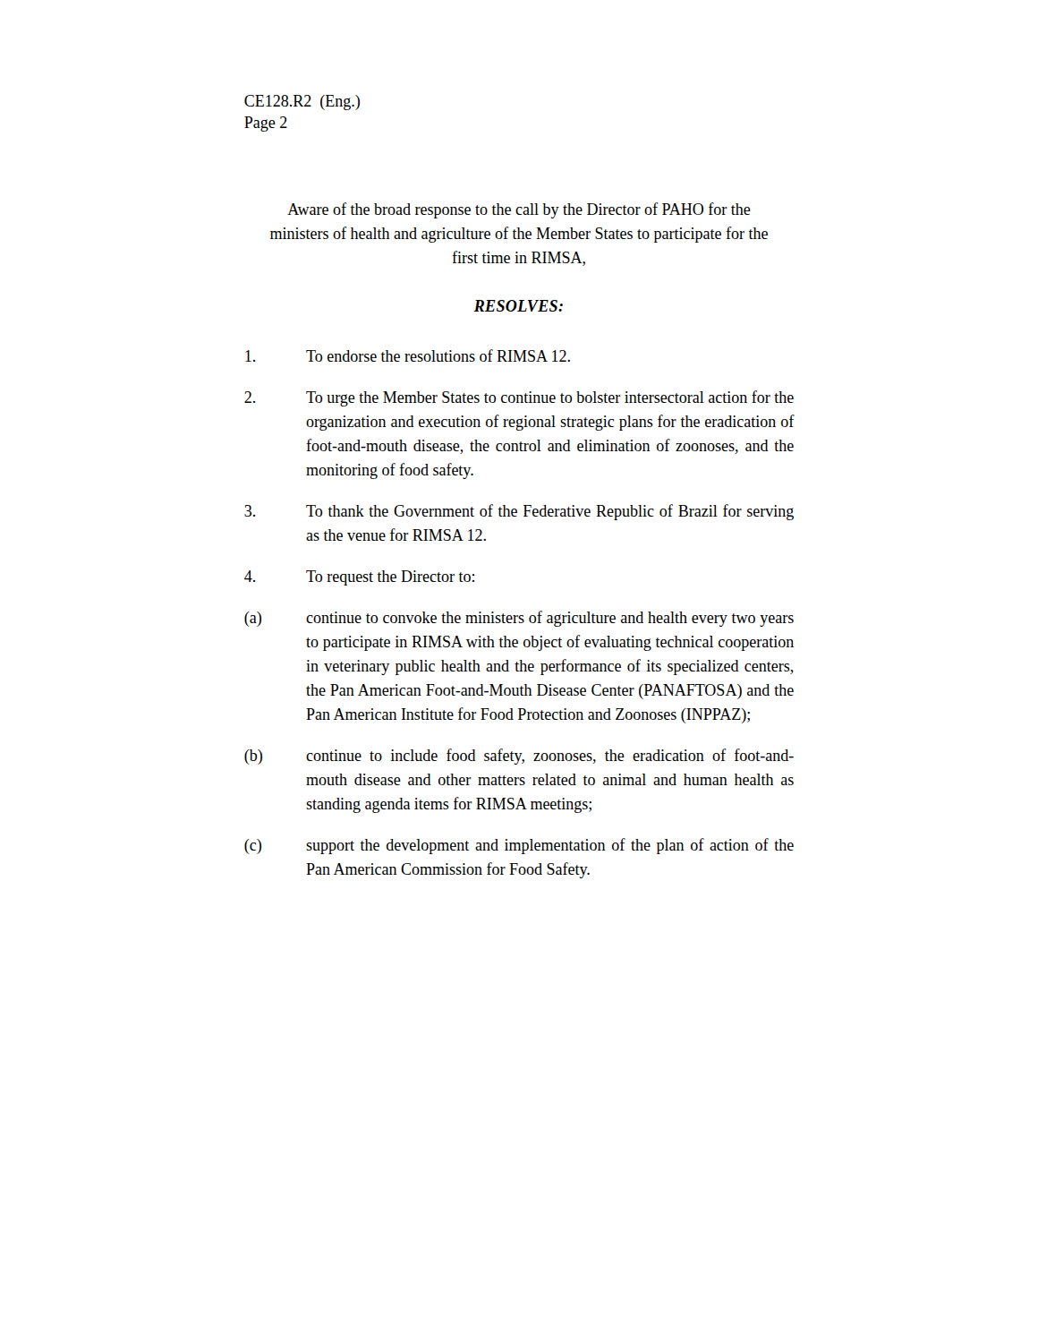CE128.R2 (Eng.)
Page 2
Aware of the broad response to the call by the Director of PAHO for the ministers of health and agriculture of the Member States to participate for the first time in RIMSA,
RESOLVES:
1.
To endorse the resolutions of RIMSA 12.
2.
To urge the Member States to continue to bolster intersectoral action for the organization and execution of regional strategic plans for the eradication of foot-and-mouth disease, the control and elimination of zoonoses, and the monitoring of food safety.
3.
To thank the Government of the Federative Republic of Brazil for serving as the venue for RIMSA 12.
4.
To request the Director to:
(a)
continue to convoke the ministers of agriculture and health every two years to participate in RIMSA with the object of evaluating technical cooperation in veterinary public health and the performance of its specialized centers, the Pan American Foot-and-Mouth Disease Center (PANAFTOSA) and the Pan American Institute for Food Protection and Zoonoses (INPPAZ);
(b)
continue to include food safety, zoonoses, the eradication of foot-and-mouth disease and other matters related to animal and human health as standing agenda items for RIMSA meetings;
(c)
support the development and implementation of the plan of action of the Pan American Commission for Food Safety.